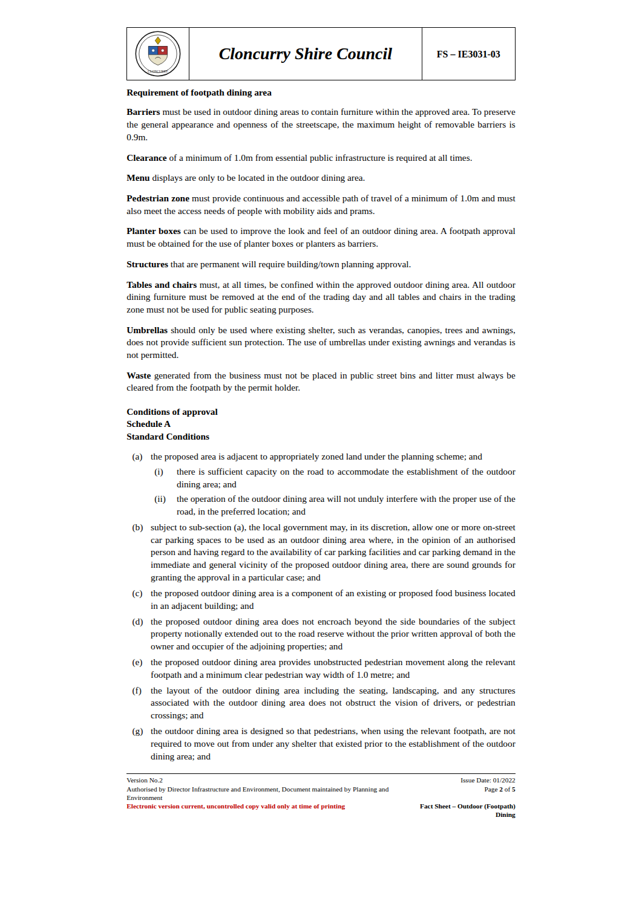| CLONCURRY | Cloncurry Shire Council | FS – IE3031-03 |
Requirement of footpath dining area
Barriers must be used in outdoor dining areas to contain furniture within the approved area. To preserve the general appearance and openness of the streetscape, the maximum height of removable barriers is 0.9m.
Clearance of a minimum of 1.0m from essential public infrastructure is required at all times.
Menu displays are only to be located in the outdoor dining area.
Pedestrian zone must provide continuous and accessible path of travel of a minimum of 1.0m and must also meet the access needs of people with mobility aids and prams.
Planter boxes can be used to improve the look and feel of an outdoor dining area. A footpath approval must be obtained for the use of planter boxes or planters as barriers.
Structures that are permanent will require building/town planning approval.
Tables and chairs must, at all times, be confined within the approved outdoor dining area. All outdoor dining furniture must be removed at the end of the trading day and all tables and chairs in the trading zone must not be used for public seating purposes.
Umbrellas should only be used where existing shelter, such as verandas, canopies, trees and awnings, does not provide sufficient sun protection. The use of umbrellas under existing awnings and verandas is not permitted.
Waste generated from the business must not be placed in public street bins and litter must always be cleared from the footpath by the permit holder.
Conditions of approval
Schedule A
Standard Conditions
the proposed area is adjacent to appropriately zoned land under the planning scheme; and
there is sufficient capacity on the road to accommodate the establishment of the outdoor dining area; and
the operation of the outdoor dining area will not unduly interfere with the proper use of the road, in the preferred location; and
subject to sub-section (a), the local government may, in its discretion, allow one or more on-street car parking spaces to be used as an outdoor dining area where, in the opinion of an authorised person and having regard to the availability of car parking facilities and car parking demand in the immediate and general vicinity of the proposed outdoor dining area, there are sound grounds for granting the approval in a particular case; and
the proposed outdoor dining area is a component of an existing or proposed food business located in an adjacent building; and
the proposed outdoor dining area does not encroach beyond the side boundaries of the subject property notionally extended out to the road reserve without the prior written approval of both the owner and occupier of the adjoining properties; and
the proposed outdoor dining area provides unobstructed pedestrian movement along the relevant footpath and a minimum clear pedestrian way width of 1.0 metre; and
the layout of the outdoor dining area including the seating, landscaping, and any structures associated with the outdoor dining area does not obstruct the vision of drivers, or pedestrian crossings; and
the outdoor dining area is designed so that pedestrians, when using the relevant footpath, are not required to move out from under any shelter that existed prior to the establishment of the outdoor dining area; and
| Version No.2 | Issue Date: 01/2022 |
| Authorised by Director Infrastructure and Environment, Document maintained by Planning and Environment | Page 2 of 5 |
| Electronic version current, uncontrolled copy valid only at time of printing | Fact Sheet – Outdoor (Footpath) Dining |